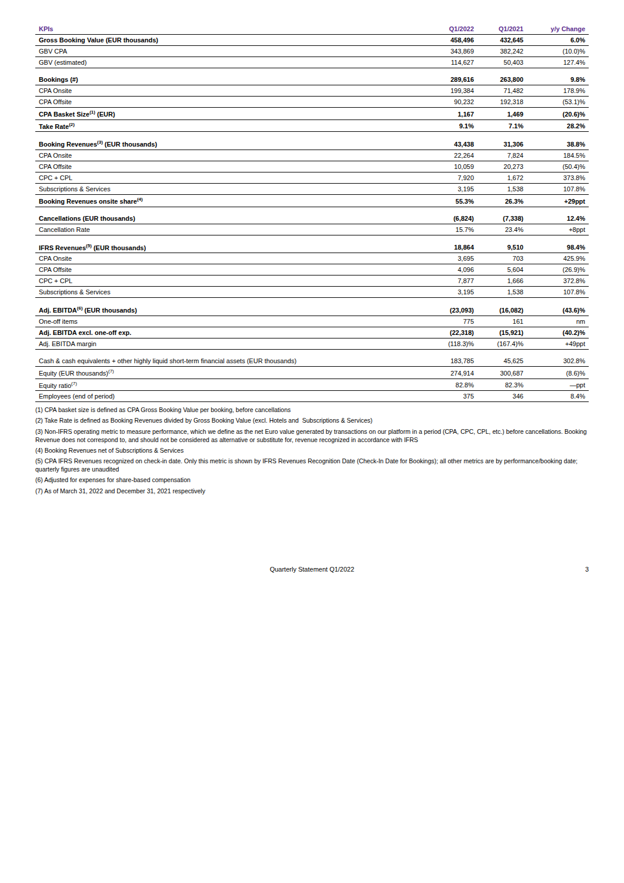| KPIs | Q1/2022 | Q1/2021 | y/y Change |
| --- | --- | --- | --- |
| Gross Booking Value (EUR thousands) | 458,496 | 432,645 | 6.0% |
| GBV CPA | 343,869 | 382,242 | (10.0)% |
| GBV (estimated) | 114,627 | 50,403 | 127.4% |
| Bookings (#) | 289,616 | 263,800 | 9.8% |
| CPA Onsite | 199,384 | 71,482 | 178.9% |
| CPA Offsite | 90,232 | 192,318 | (53.1)% |
| CPA Basket Size (1) (EUR) | 1,167 | 1,469 | (20.6)% |
| Take Rate (2) | 9.1% | 7.1% | 28.2% |
| Booking Revenues (3) (EUR thousands) | 43,438 | 31,306 | 38.8% |
| CPA Onsite | 22,264 | 7,824 | 184.5% |
| CPA Offsite | 10,059 | 20,273 | (50.4)% |
| CPC + CPL | 7,920 | 1,672 | 373.8% |
| Subscriptions & Services | 3,195 | 1,538 | 107.8% |
| Booking Revenues onsite share (4) | 55.3% | 26.3% | +29ppt |
| Cancellations (EUR thousands) | (6,824) | (7,338) | 12.4% |
| Cancellation Rate | 15.7% | 23.4% | +8ppt |
| IFRS Revenues (5) (EUR thousands) | 18,864 | 9,510 | 98.4% |
| CPA Onsite | 3,695 | 703 | 425.9% |
| CPA Offsite | 4,096 | 5,604 | (26.9)% |
| CPC + CPL | 7,877 | 1,666 | 372.8% |
| Subscriptions & Services | 3,195 | 1,538 | 107.8% |
| Adj. EBITDA (6) (EUR thousands) | (23,093) | (16,082) | (43.6)% |
| One-off items | 775 | 161 | nm |
| Adj. EBITDA excl. one-off exp. | (22,318) | (15,921) | (40.2)% |
| Adj. EBITDA margin | (118.3)% | (167.4)% | +49ppt |
| Cash & cash equivalents + other highly liquid short-term financial assets (EUR thousands) | 183,785 | 45,625 | 302.8% |
| Equity (EUR thousands) (7) | 274,914 | 300,687 | (8.6)% |
| Equity ratio (7) | 82.8% | 82.3% | —ppt |
| Employees (end of period) | 375 | 346 | 8.4% |
(1) CPA basket size is defined as CPA Gross Booking Value per booking, before cancellations
(2) Take Rate is defined as Booking Revenues divided by Gross Booking Value (excl. Hotels and Subscriptions & Services)
(3) Non-IFRS operating metric to measure performance, which we define as the net Euro value generated by transactions on our platform in a period (CPA, CPC, CPL, etc.) before cancellations. Booking Revenue does not correspond to, and should not be considered as alternative or substitute for, revenue recognized in accordance with IFRS
(4) Booking Revenues net of Subscriptions & Services
(5) CPA IFRS Revenues recognized on check-in date. Only this metric is shown by IFRS Revenues Recognition Date (Check-In Date for Bookings); all other metrics are by performance/booking date; quarterly figures are unaudited
(6) Adjusted for expenses for share-based compensation
(7) As of March 31, 2022 and December 31, 2021 respectively
Quarterly Statement Q1/2022 3